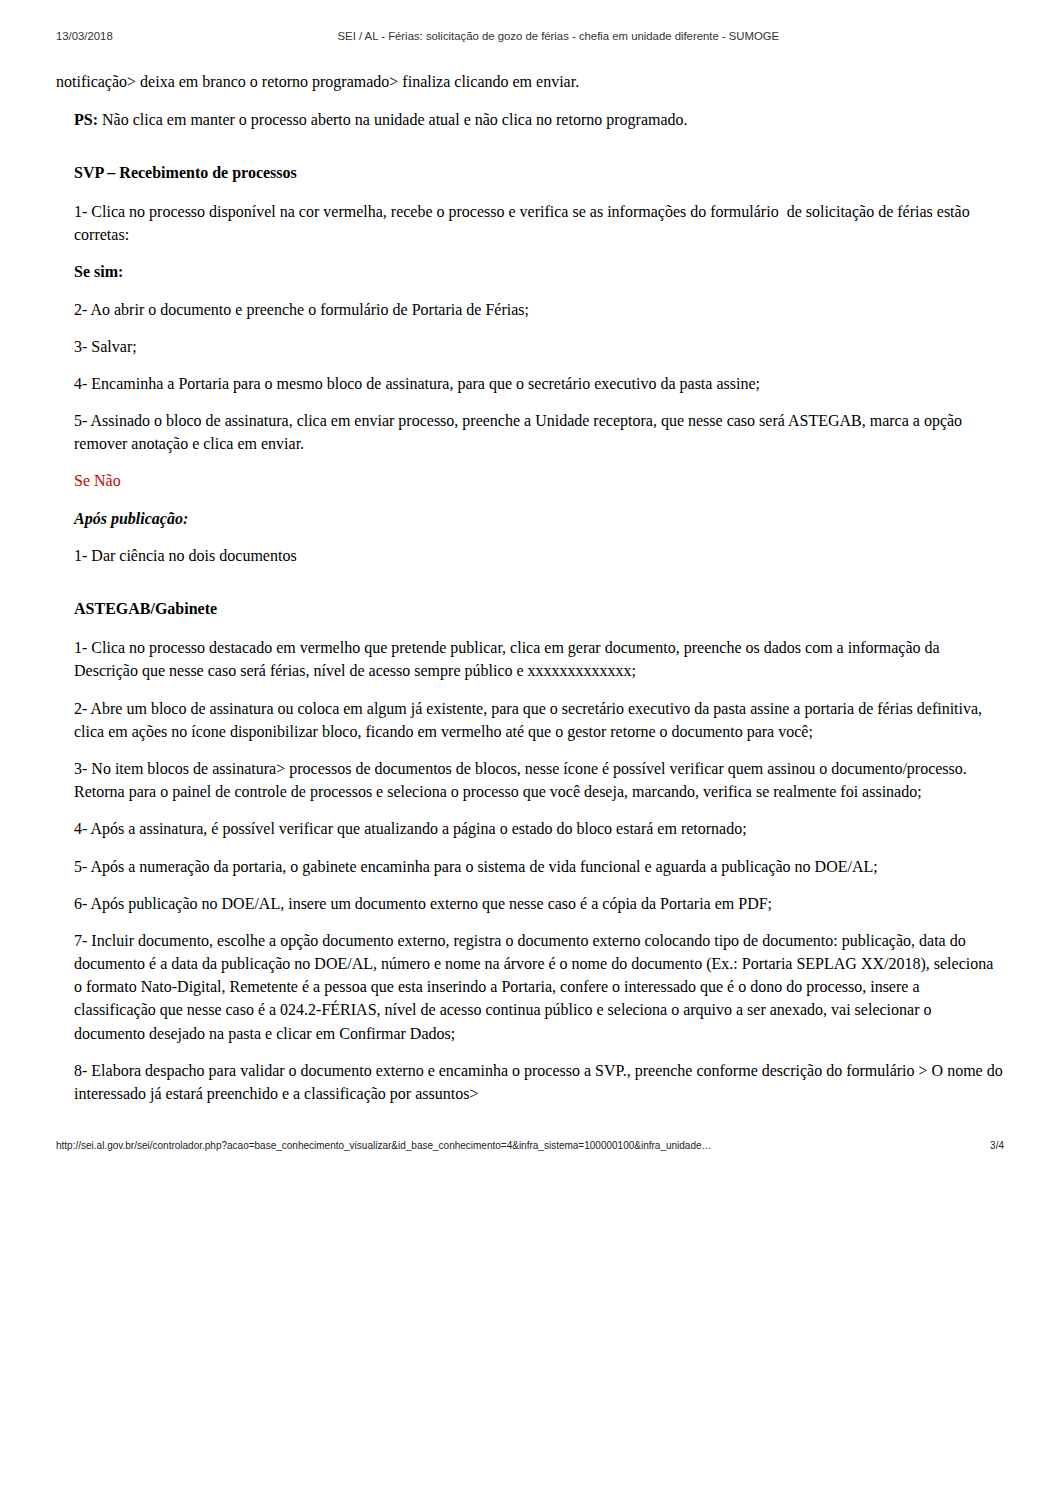13/03/2018 SEI / AL - Férias: solicitação de gozo de férias - chefia em unidade diferente - SUMOGE
notificação> deixa em branco o retorno programado> finaliza clicando em enviar.
PS: Não clica em manter o processo aberto na unidade atual e não clica no retorno programado.
SVP – Recebimento de processos
1- Clica no processo disponível na cor vermelha, recebe o processo e verifica se as informações do formulário de solicitação de férias estão corretas:
Se sim:
2- Ao abrir o documento e preenche o formulário de Portaria de Férias;
3- Salvar;
4- Encaminha a Portaria para o mesmo bloco de assinatura, para que o secretário executivo da pasta assine;
5- Assinado o bloco de assinatura, clica em enviar processo, preenche a Unidade receptora, que nesse caso será ASTEGAB, marca a opção remover anotação e clica em enviar.
Se Não
Após publicação:
1- Dar ciência no dois documentos
ASTEGAB/Gabinete
1- Clica no processo destacado em vermelho que pretende publicar, clica em gerar documento, preenche os dados com a informação da Descrição que nesse caso será férias, nível de acesso sempre público e xxxxxxxxxxxxx;
2- Abre um bloco de assinatura ou coloca em algum já existente, para que o secretário executivo da pasta assine a portaria de férias definitiva, clica em ações no ícone disponibilizar bloco, ficando em vermelho até que o gestor retorne o documento para você;
3- No item blocos de assinatura> processos de documentos de blocos, nesse ícone é possível verificar quem assinou o documento/processo. Retorna para o painel de controle de processos e seleciona o processo que você deseja, marcando, verifica se realmente foi assinado;
4- Após a assinatura, é possível verificar que atualizando a página o estado do bloco estará em retornado;
5- Após a numeração da portaria, o gabinete encaminha para o sistema de vida funcional e aguarda a publicação no DOE/AL;
6- Após publicação no DOE/AL, insere um documento externo que nesse caso é a cópia da Portaria em PDF;
7- Incluir documento, escolhe a opção documento externo, registra o documento externo colocando tipo de documento: publicação, data do documento é a data da publicação no DOE/AL, número e nome na árvore é o nome do documento (Ex.: Portaria SEPLAG XX/2018), seleciona o formato Nato-Digital, Remetente é a pessoa que esta inserindo a Portaria, confere o interessado que é o dono do processo, insere a classificação que nesse caso é a 024.2-FÉRIAS, nível de acesso continua público e seleciona o arquivo a ser anexado, vai selecionar o documento desejado na pasta e clicar em Confirmar Dados;
8- Elabora despacho para validar o documento externo e encaminha o processo a SVP., preenche conforme descrição do formulário > O nome do interessado já estará preenchido e a classificação por assuntos>
http://sei.al.gov.br/sei/controlador.php?acao=base_conhecimento_visualizar&id_base_conhecimento=4&infra_sistema=100000100&infra_unidade… 3/4